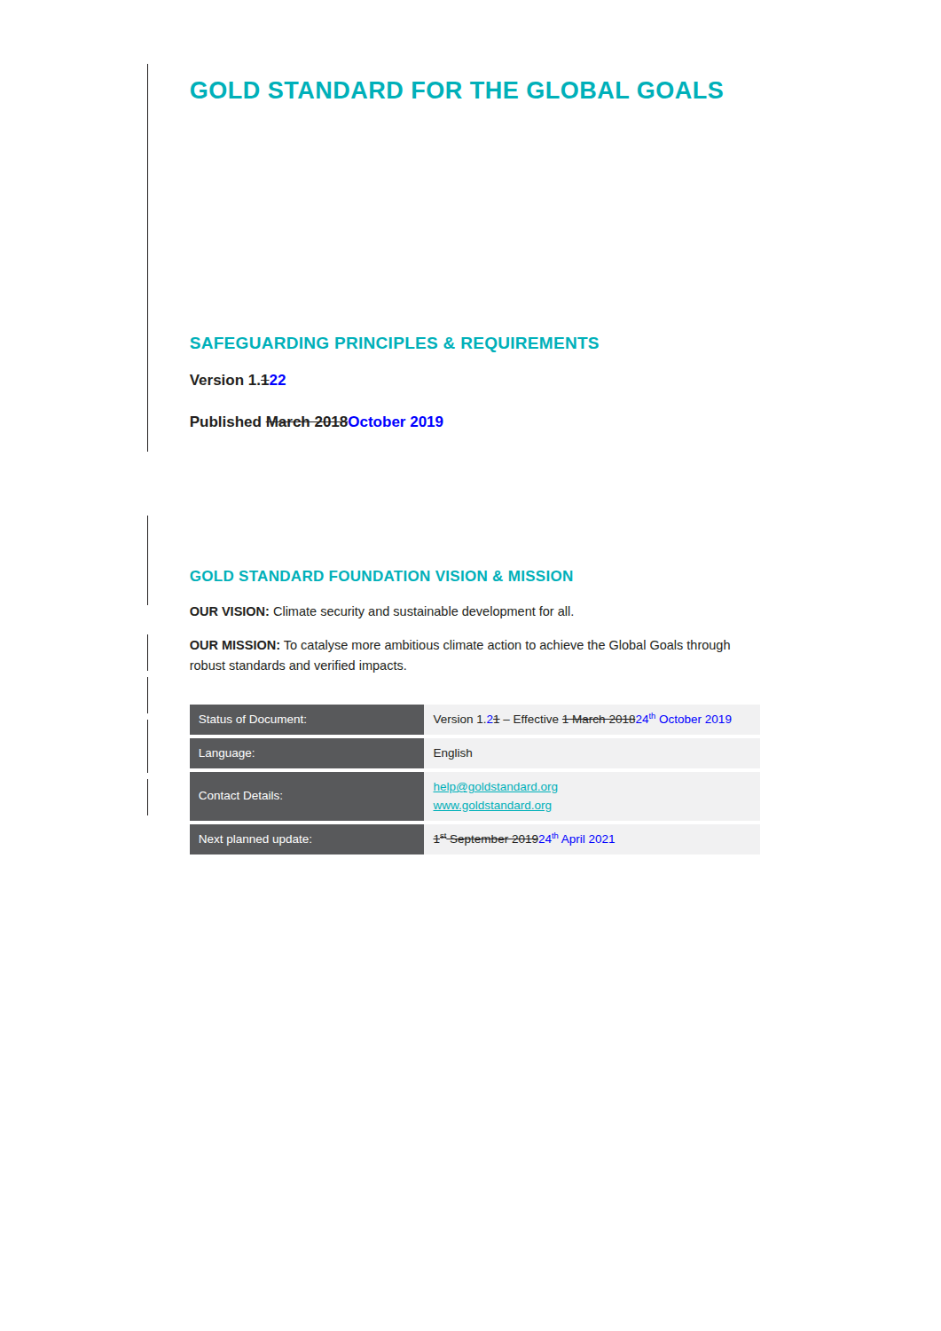GOLD STANDARD FOR THE GLOBAL GOALS
SAFEGUARDING PRINCIPLES & REQUIREMENTS
Version 1.122
Published March 2018October 2019
GOLD STANDARD FOUNDATION VISION & MISSION
OUR VISION: Climate security and sustainable development for all.
OUR MISSION: To catalyse more ambitious climate action to achieve the Global Goals through robust standards and verified impacts.
| Status of Document: | Version 1. 2 1 – Effective 1 March 2018 24 th October 2019 |
| Language: | English |
| Contact Details: | help@goldstandard.org www.goldstandard.org |
| Next planned update: | 1 st September 2019 24 th April 2021 |